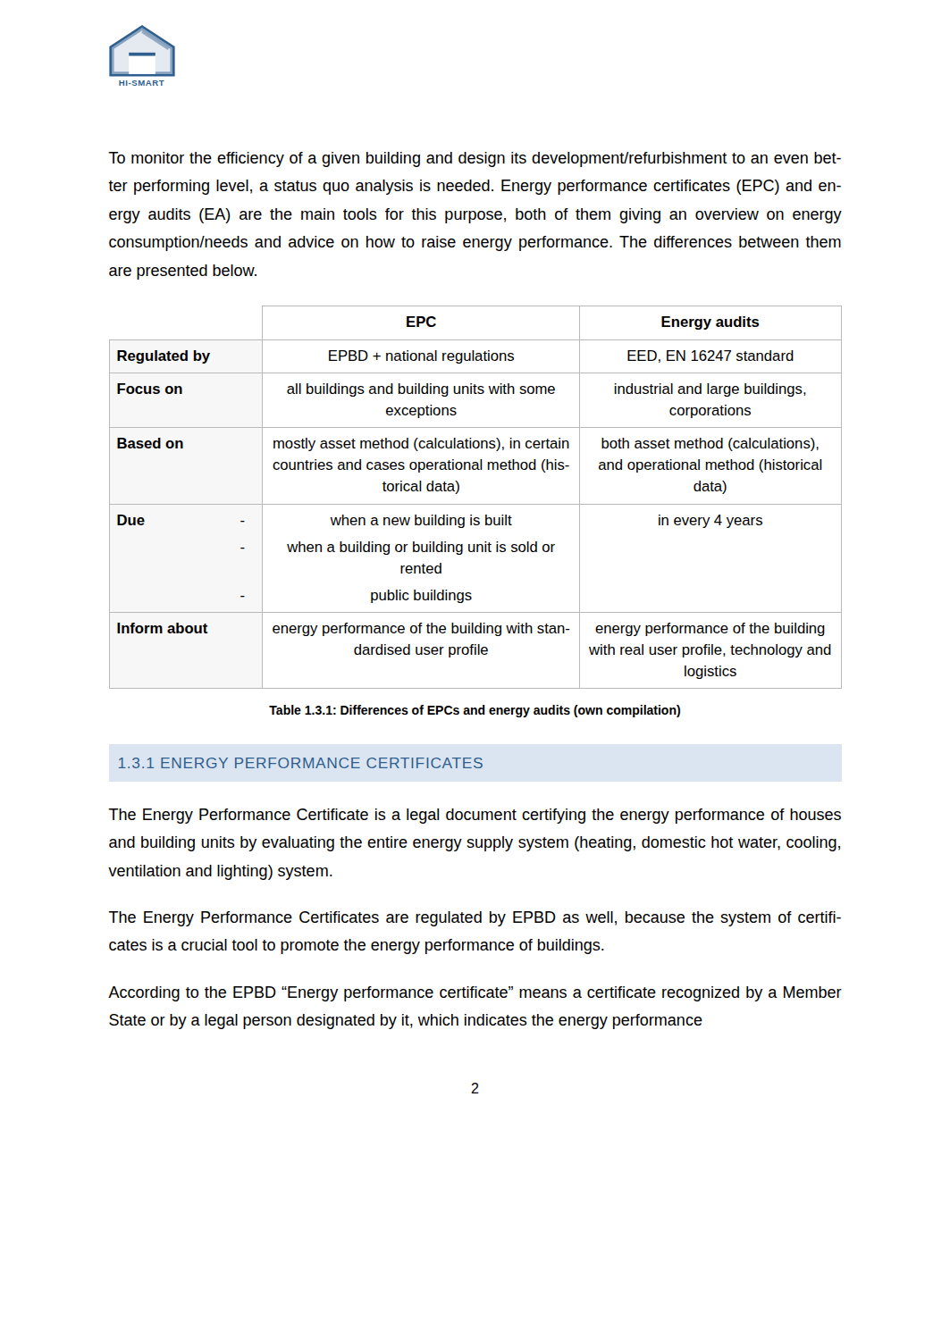HI-SMART
To monitor the efficiency of a given building and design its development/refurbishment to an even better performing level, a status quo analysis is needed. Energy performance certificates (EPC) and energy audits (EA) are the main tools for this purpose, both of them giving an overview on energy consumption/needs and advice on how to raise energy performance. The differences between them are presented below.
| | EPC | Energy audits |
| --- | --- | --- |
| Regulated by | EPBD + national regulations | EED, EN 16247 standard |
| Focus on | all buildings and building units with some exceptions | industrial and large buildings, corporations |
| Based on | mostly asset method (calculations), in certain countries and cases operational method (historical data) | both asset method (calculations), and operational method (historical data) |
| Due | when a new building is built when a building or building unit is sold or rented public buildings | in every 4 years |
| Inform about | energy performance of the building with standardised user profile | energy performance of the building with real user profile, technology and logistics |
Table 1.3.1: Differences of EPCs and energy audits (own compilation)
1.3.1 ENERGY PERFORMANCE CERTIFICATES
The Energy Performance Certificate is a legal document certifying the energy performance of houses and building units by evaluating the entire energy supply system (heating, domestic hot water, cooling, ventilation and lighting) system.
The Energy Performance Certificates are regulated by EPBD as well, because the system of certificates is a crucial tool to promote the energy performance of buildings.
According to the EPBD “Energy performance certificate” means a certificate recognized by a Member State or by a legal person designated by it, which indicates the energy performance
2